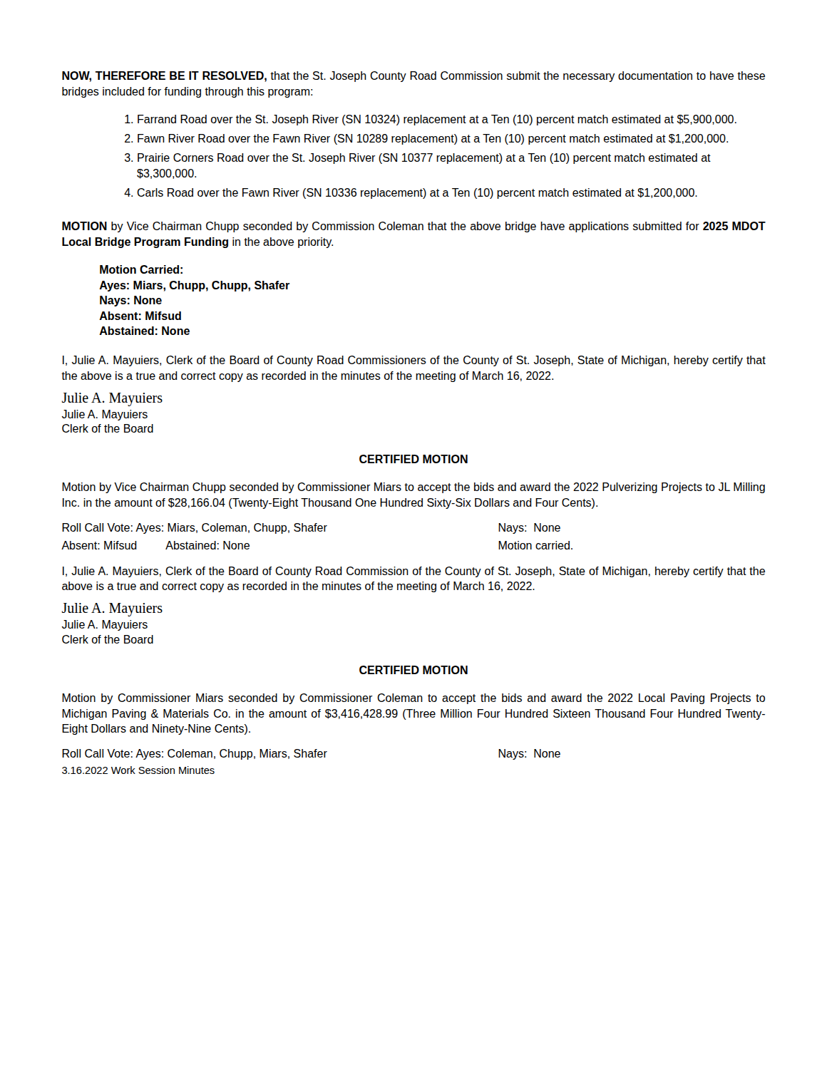NOW, THEREFORE BE IT RESOLVED, that the St. Joseph County Road Commission submit the necessary documentation to have these bridges included for funding through this program:
Farrand Road over the St. Joseph River (SN 10324) replacement at a Ten (10) percent match estimated at $5,900,000.
Fawn River Road over the Fawn River (SN 10289 replacement) at a Ten (10) percent match estimated at $1,200,000.
Prairie Corners Road over the St. Joseph River (SN 10377 replacement) at a Ten (10) percent match estimated at $3,300,000.
Carls Road over the Fawn River (SN 10336 replacement) at a Ten (10) percent match estimated at $1,200,000.
MOTION by Vice Chairman Chupp seconded by Commission Coleman that the above bridge have applications submitted for 2025 MDOT Local Bridge Program Funding in the above priority.
Motion Carried:
Ayes: Miars, Chupp, Chupp, Shafer
Nays: None
Absent: Mifsud
Abstained: None
I, Julie A. Mayuiers, Clerk of the Board of County Road Commissioners of the County of St. Joseph, State of Michigan, hereby certify that the above is a true and correct copy as recorded in the minutes of the meeting of March 16, 2022.
Julie A. Mayuiers
Julie A. Mayuiers
Clerk of the Board
CERTIFIED MOTION
Motion by Vice Chairman Chupp seconded by Commissioner Miars to accept the bids and award the 2022 Pulverizing Projects to JL Milling Inc. in the amount of $28,166.04 (Twenty-Eight Thousand One Hundred Sixty-Six Dollars and Four Cents).
Roll Call Vote: Ayes: Miars, Coleman, Chupp, Shafer
Nays: None
Absent: Mifsud Abstained: None
Motion carried.
I, Julie A. Mayuiers, Clerk of the Board of County Road Commission of the County of St. Joseph, State of Michigan, hereby certify that the above is a true and correct copy as recorded in the minutes of the meeting of March 16, 2022.
Julie A. Mayuiers
Julie A. Mayuiers
Clerk of the Board
CERTIFIED MOTION
Motion by Commissioner Miars seconded by Commissioner Coleman to accept the bids and award the 2022 Local Paving Projects to Michigan Paving & Materials Co. in the amount of $3,416,428.99 (Three Million Four Hundred Sixteen Thousand Four Hundred Twenty-Eight Dollars and Ninety-Nine Cents).
Roll Call Vote: Ayes: Coleman, Chupp, Miars, Shafer
Nays: None
3.16.2022 Work Session Minutes